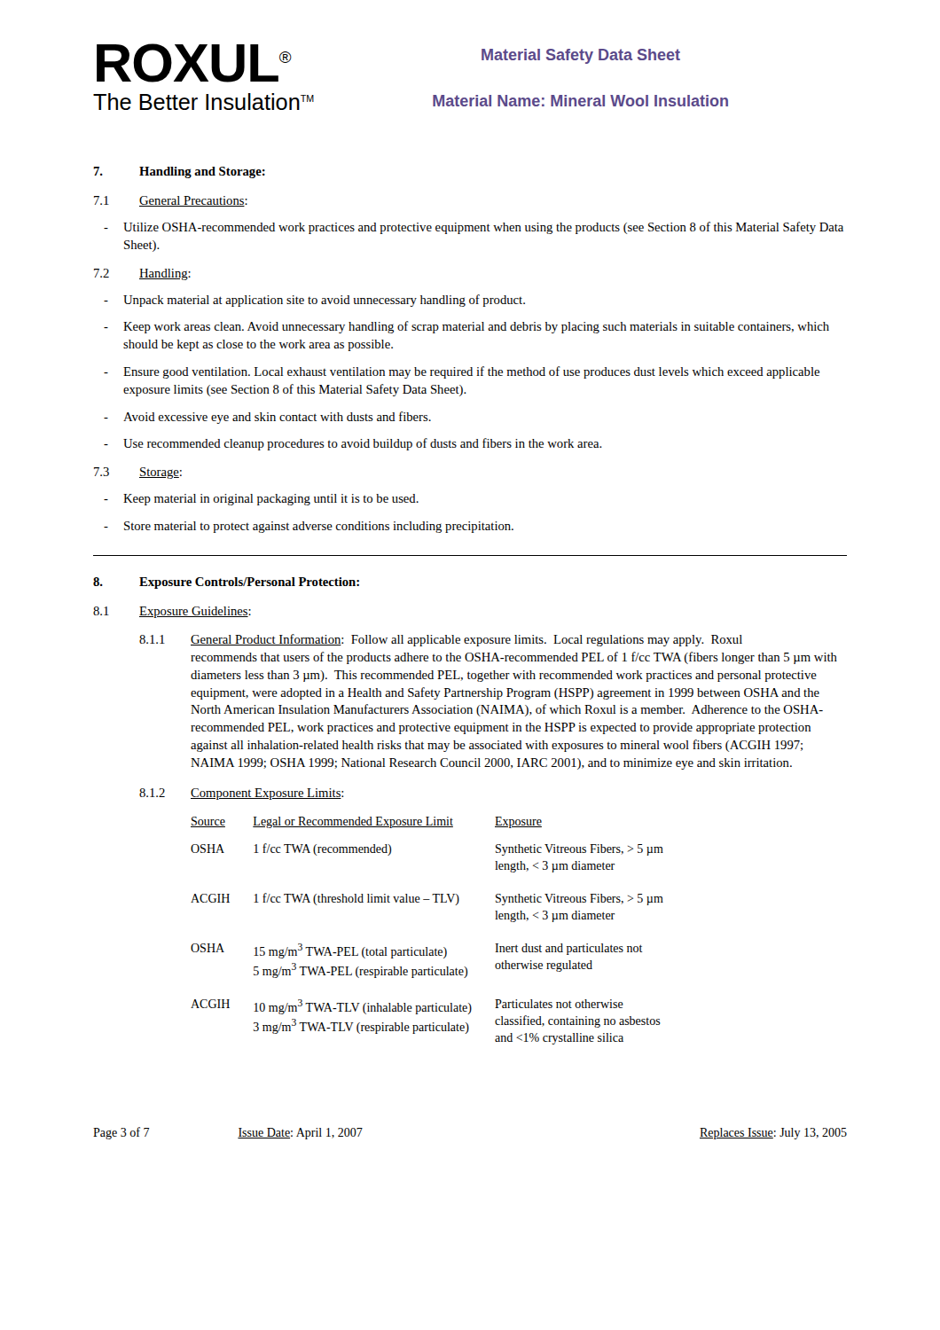ROXUL®
The Better InsulationTM
Material Safety Data Sheet
Material Name: Mineral Wool Insulation
7. Handling and Storage:
7.1 General Precautions:
Utilize OSHA-recommended work practices and protective equipment when using the products (see Section 8 of this Material Safety Data Sheet).
7.2 Handling:
Unpack material at application site to avoid unnecessary handling of product.
Keep work areas clean. Avoid unnecessary handling of scrap material and debris by placing such materials in suitable containers, which should be kept as close to the work area as possible.
Ensure good ventilation. Local exhaust ventilation may be required if the method of use produces dust levels which exceed applicable exposure limits (see Section 8 of this Material Safety Data Sheet).
Avoid excessive eye and skin contact with dusts and fibers.
Use recommended cleanup procedures to avoid buildup of dusts and fibers in the work area.
7.3 Storage:
Keep material in original packaging until it is to be used.
Store material to protect against adverse conditions including precipitation.
8. Exposure Controls/Personal Protection:
8.1 Exposure Guidelines:
8.1.1 General Product Information: Follow all applicable exposure limits. Local regulations may apply. Roxul
recommends that users of the products adhere to the OSHA-recommended PEL of 1 f/cc TWA (fibers longer than 5 µm with diameters less than 3 µm). This recommended PEL, together with recommended work practices and personal protective equipment, were adopted in a Health and Safety Partnership Program (HSPP) agreement in 1999 between OSHA and the North American Insulation Manufacturers Association (NAIMA), of which Roxul is a member. Adherence to the OSHA-recommended PEL, work practices and protective equipment in the HSPP is expected to provide appropriate protection against all inhalation-related health risks that may be associated with exposures to mineral wool fibers (ACGIH 1997; NAIMA 1999; OSHA 1999; National Research Council 2000, IARC 2001), and to minimize eye and skin irritation.
8.1.2 Component Exposure Limits:
| Source | Legal or Recommended Exposure Limit | Exposure |
| --- | --- | --- |
| OSHA | 1 f/cc TWA (recommended) | Synthetic Vitreous Fibers, > 5 µm length, < 3 µm diameter |
| ACGIH | 1 f/cc TWA (threshold limit value – TLV) | Synthetic Vitreous Fibers, > 5 µm length, < 3 µm diameter |
| OSHA | 15 mg/m 3 TWA-PEL (total particulate) 5 mg/m 3 TWA-PEL (respirable particulate) | Inert dust and particulates not otherwise regulated |
| ACGIH | 10 mg/m 3 TWA-TLV (inhalable particulate) 3 mg/m 3 TWA-TLV (respirable particulate) | Particulates not otherwise classified, containing no asbestos and <1% crystalline silica |
Page 3 of 7
Issue Date: April 1, 2007
Replaces Issue: July 13, 2005